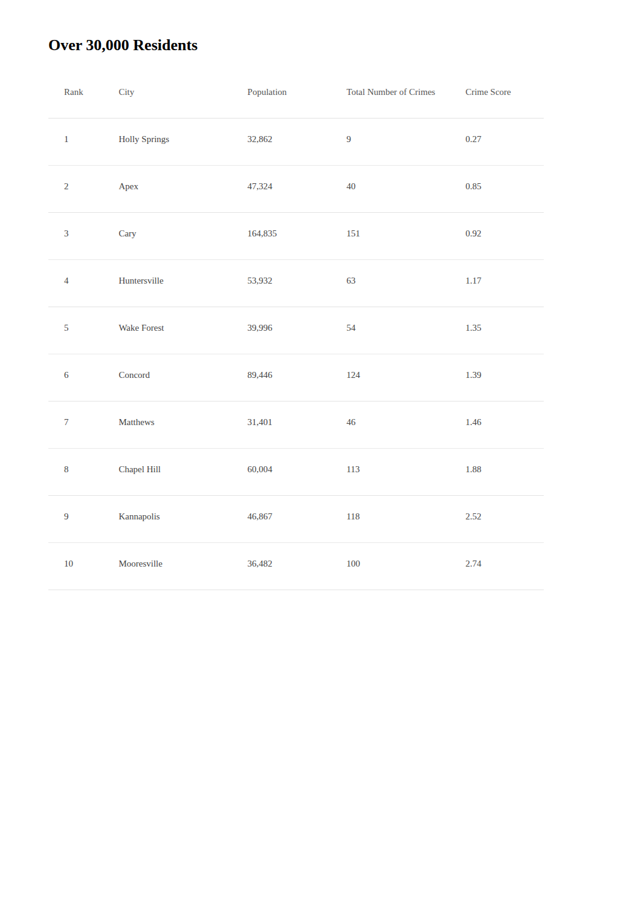Over 30,000 Residents
| Rank | City | Population | Total Number of Crimes | Crime Score |
| --- | --- | --- | --- | --- |
| 1 | Holly Springs | 32,862 | 9 | 0.27 |
| 2 | Apex | 47,324 | 40 | 0.85 |
| 3 | Cary | 164,835 | 151 | 0.92 |
| 4 | Huntersville | 53,932 | 63 | 1.17 |
| 5 | Wake Forest | 39,996 | 54 | 1.35 |
| 6 | Concord | 89,446 | 124 | 1.39 |
| 7 | Matthews | 31,401 | 46 | 1.46 |
| 8 | Chapel Hill | 60,004 | 113 | 1.88 |
| 9 | Kannapolis | 46,867 | 118 | 2.52 |
| 10 | Mooresville | 36,482 | 100 | 2.74 |